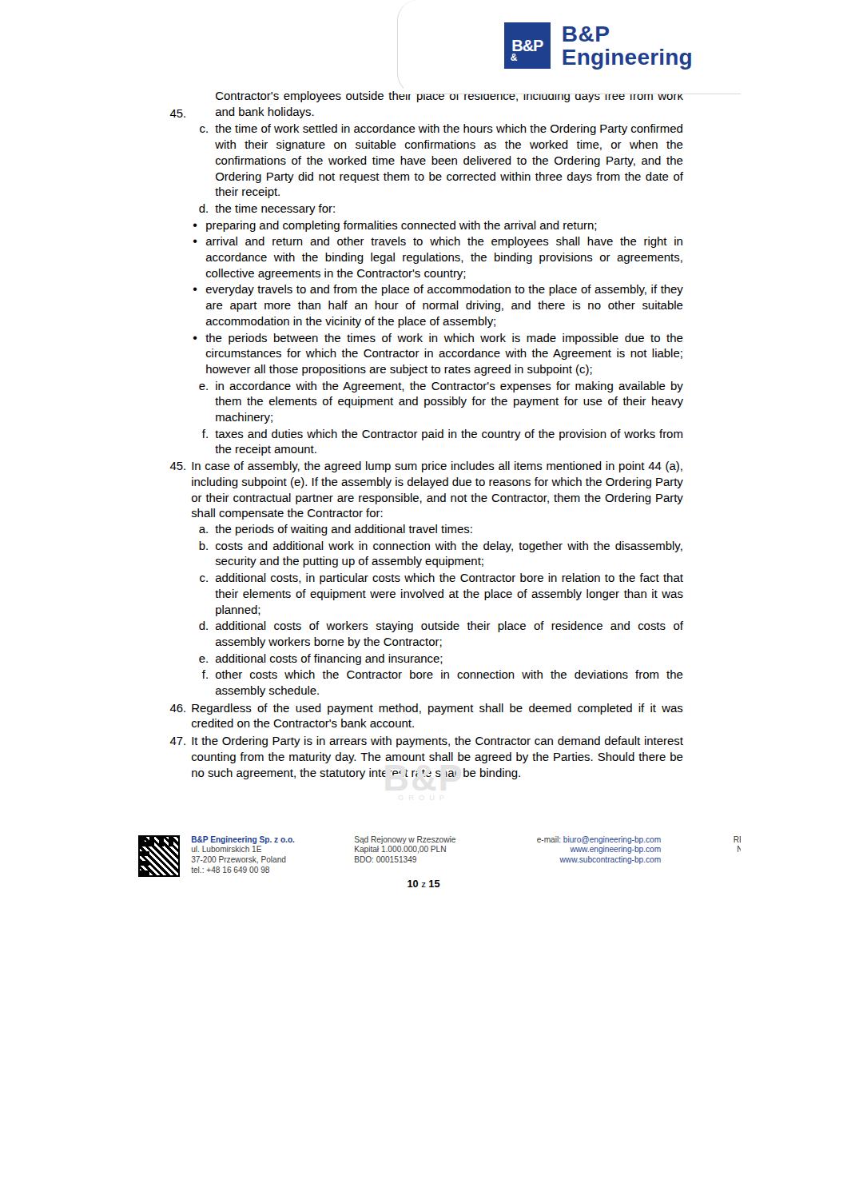B&P&
B&P
Engineering
Contractor's employees outside their place of residence, including days free from work and bank holidays.
the time of work settled in accordance with the hours which the Ordering Party confirmed with their signature on suitable confirmations as the worked time, or when the confirmations of the worked time have been delivered to the Ordering Party, and the Ordering Party did not request them to be corrected within three days from the date of their receipt.
the time necessary for:
preparing and completing formalities connected with the arrival and return;
arrival and return and other travels to which the employees shall have the right in accordance with the binding legal regulations, the binding provisions or agreements, collective agreements in the Contractor's country;
everyday travels to and from the place of accommodation to the place of assembly, if they are apart more than half an hour of normal driving, and there is no other suitable accommodation in the vicinity of the place of assembly;
the periods between the times of work in which work is made impossible due to the circumstances for which the Contractor in accordance with the Agreement is not liable; however all those propositions are subject to rates agreed in subpoint (c);
in accordance with the Agreement, the Contractor's expenses for making available by them the elements of equipment and possibly for the payment for use of their heavy machinery;
taxes and duties which the Contractor paid in the country of the provision of works from the receipt amount.
In case of assembly, the agreed lump sum price includes all items mentioned in point 44 (a), including subpoint (e). If the assembly is delayed due to reasons for which the Ordering Party or their contractual partner are responsible, and not the Contractor, them the Ordering Party shall compensate the Contractor for:
the periods of waiting and additional travel times:
costs and additional work in connection with the delay, together with the disassembly, security and the putting up of assembly equipment;
additional costs, in particular costs which the Contractor bore in relation to the fact that their elements of equipment were involved at the place of assembly longer than it was planned;
additional costs of workers staying outside their place of residence and costs of assembly workers borne by the Contractor;
additional costs of financing and insurance;
other costs which the Contractor bore in connection with the deviations from the assembly schedule.
Regardless of the used payment method, payment shall be deemed completed if it was credited on the Contractor's bank account.
It the Ordering Party is in arrears with payments, the Contractor can demand default interest counting from the maturity day. The amount shall be agreed by the Parties. Should there be no such agreement, the statutory interest rate shall be binding.
B&P
GROUP
B&P Engineering Sp. z o.o.
ul. Lubomirskich 1E
37-200 Przeworsk, Poland
tel.: +48 16 649 00 98
Sąd Rejonowy w Rzeszowie
Kapitał 1.000.000,00 PLN
BDO: 000151349
e-mail: biuro@engineering-bp.com
www.engineering-bp.com
www.subcontracting-bp.com
REGON: 651543185
NIP: 794-16-81-757
KRS: 0000932361
10 z 15